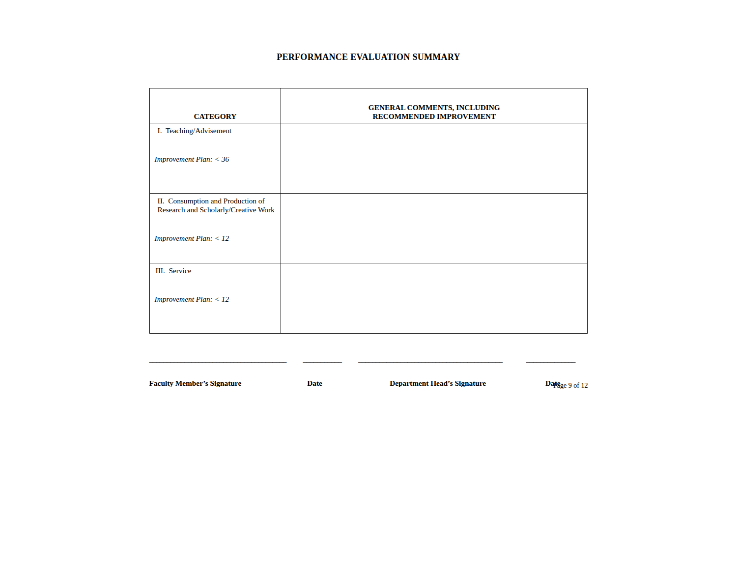PERFORMANCE EVALUATION SUMMARY
| CATEGORY | GENERAL COMMENTS, INCLUDING RECOMMENDED IMPROVEMENT |
| --- | --- |
| I. Teaching/Advisement Improvement Plan: < 36 | |
| II. Consumption and Production of Research and Scholarly/Creative Work Improvement Plan: < 12 | |
| III. Service Improvement Plan: < 12 | |
_______________________________________ ___________ _________________________________________ ______________
Faculty Member’s Signature Date Department Head’s Signature Date
Page 9 of 12